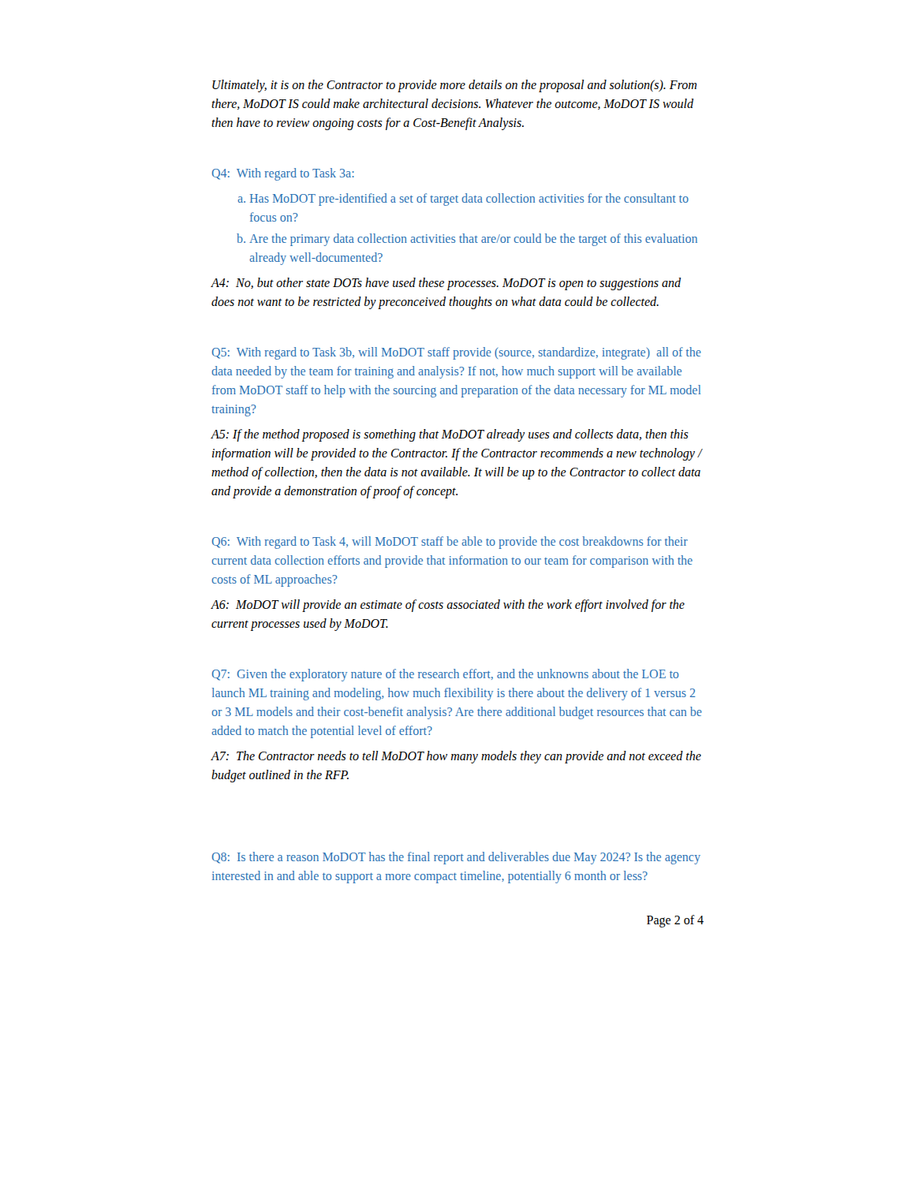Ultimately, it is on the Contractor to provide more details on the proposal and solution(s). From there, MoDOT IS could make architectural decisions. Whatever the outcome, MoDOT IS would then have to review ongoing costs for a Cost-Benefit Analysis.
Q4: With regard to Task 3a:
Has MoDOT pre-identified a set of target data collection activities for the consultant to focus on?
Are the primary data collection activities that are/or could be the target of this evaluation already well-documented?
A4: No, but other state DOTs have used these processes. MoDOT is open to suggestions and does not want to be restricted by preconceived thoughts on what data could be collected.
Q5: With regard to Task 3b, will MoDOT staff provide (source, standardize, integrate) all of the data needed by the team for training and analysis? If not, how much support will be available from MoDOT staff to help with the sourcing and preparation of the data necessary for ML model training?
A5: If the method proposed is something that MoDOT already uses and collects data, then this information will be provided to the Contractor. If the Contractor recommends a new technology / method of collection, then the data is not available. It will be up to the Contractor to collect data and provide a demonstration of proof of concept.
Q6: With regard to Task 4, will MoDOT staff be able to provide the cost breakdowns for their current data collection efforts and provide that information to our team for comparison with the costs of ML approaches?
A6: MoDOT will provide an estimate of costs associated with the work effort involved for the current processes used by MoDOT.
Q7: Given the exploratory nature of the research effort, and the unknowns about the LOE to launch ML training and modeling, how much flexibility is there about the delivery of 1 versus 2 or 3 ML models and their cost-benefit analysis? Are there additional budget resources that can be added to match the potential level of effort?
A7: The Contractor needs to tell MoDOT how many models they can provide and not exceed the budget outlined in the RFP.
Q8: Is there a reason MoDOT has the final report and deliverables due May 2024? Is the agency interested in and able to support a more compact timeline, potentially 6 month or less?
Page 2 of 4